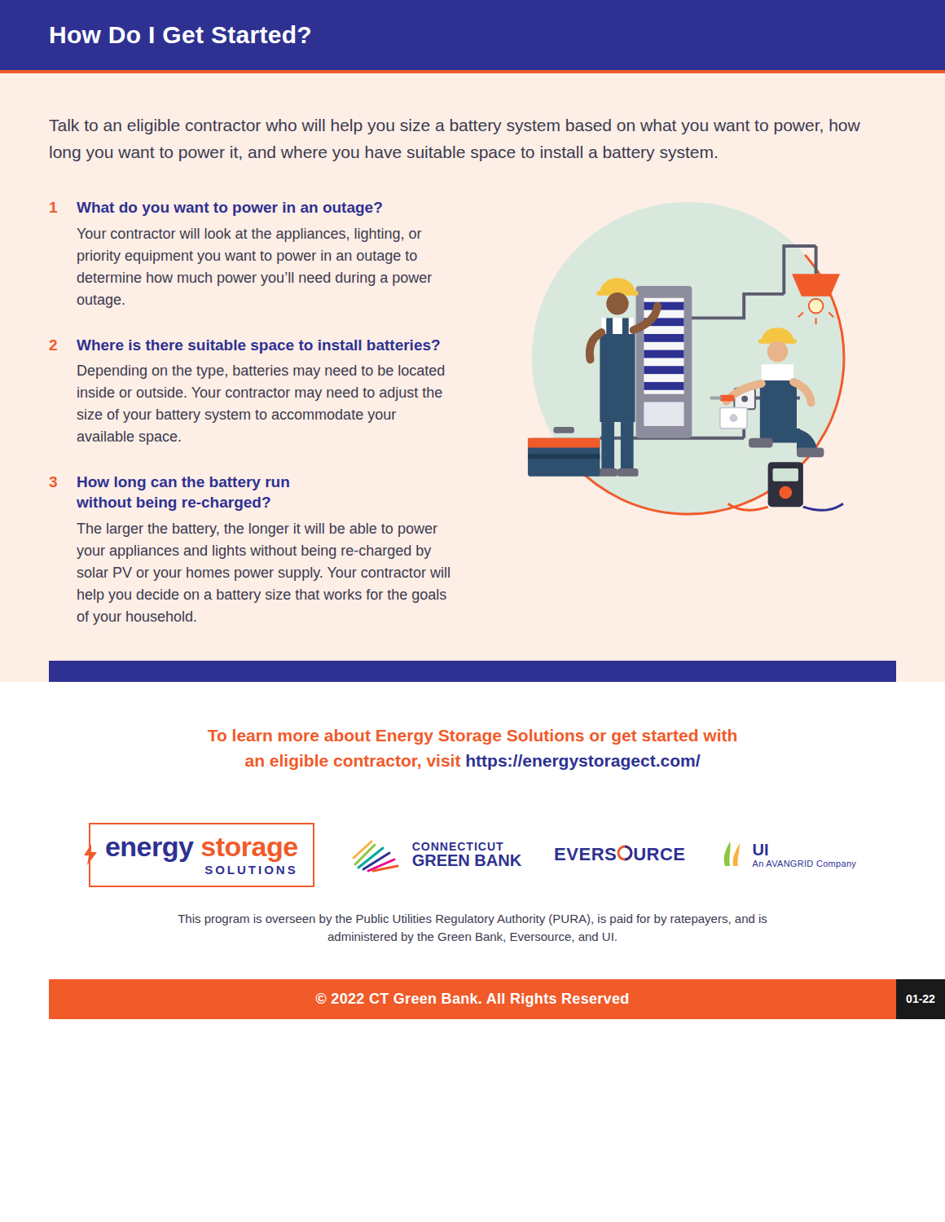How Do I Get Started?
Talk to an eligible contractor who will help you size a battery system based on what you want to power, how long you want to power it, and where you have suitable space to install a battery system.
What do you want to power in an outage?
Your contractor will look at the appliances, lighting, or priority equipment you want to power in an outage to determine how much power you’ll need during a power outage.
Where is there suitable space to install batteries?
Depending on the type, batteries may need to be located inside or outside. Your contractor may need to adjust the size of your battery system to accommodate your available space.
How long can the battery run
without being re-charged?
The larger the battery, the longer it will be able to power your appliances and lights without being re-charged by solar PV or your homes power supply. Your contractor will help you decide on a battery size that works for the goals of your household.
To learn more about Energy Storage Solutions or get started with
an eligible contractor, visit https://energystoragect.com/
energy storage
SOLUTIONS
CONNECTICUT
GREEN BANK
EVERS URCE
UI
An AVANGRID Company
This program is overseen by the Public Utilities Regulatory Authority (PURA), is paid for by ratepayers, and is administered by the Green Bank, Eversource, and UI.
© 2022 CT Green Bank. All Rights Reserved 01-22